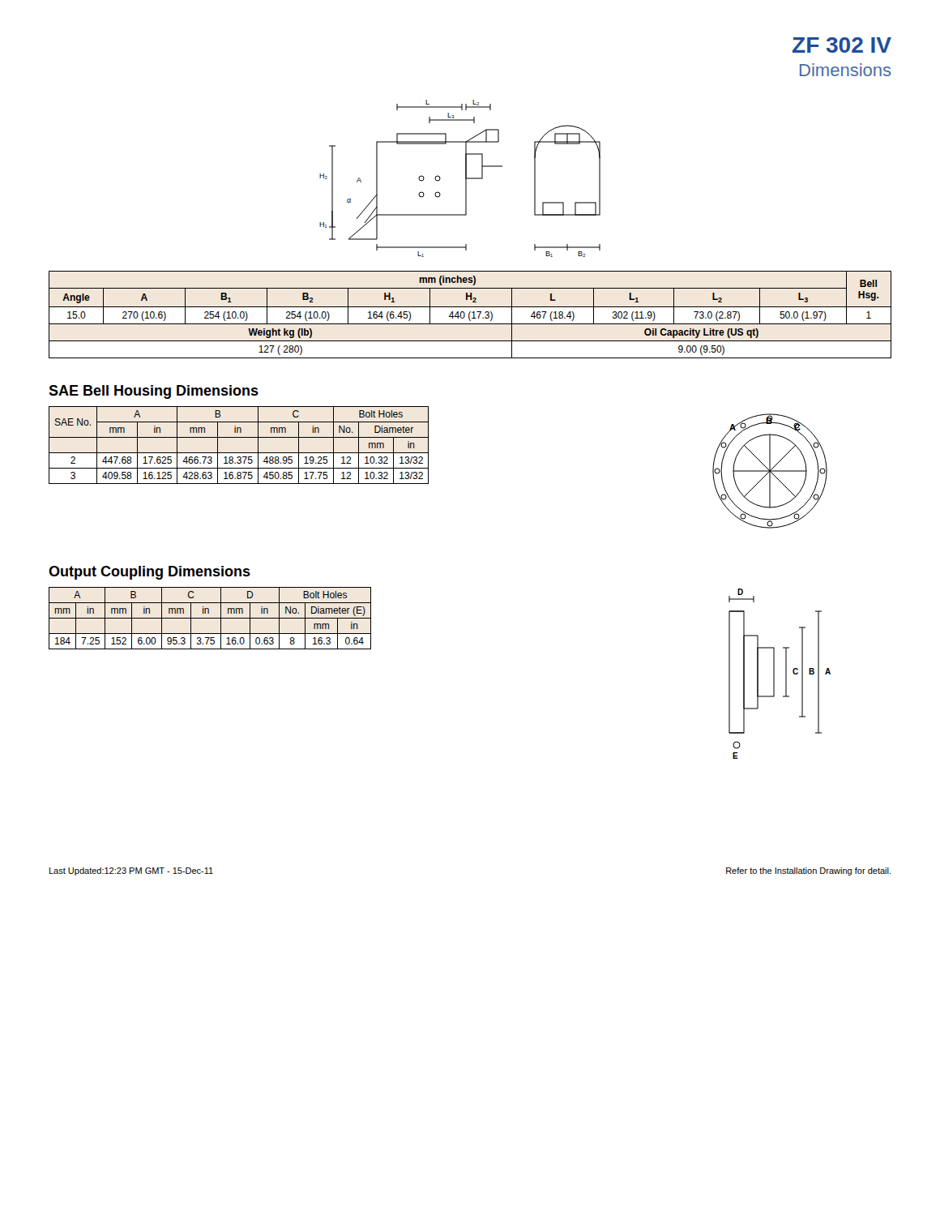ZF 302 IV
Dimensions
L L₂ L₃ H₂ H₁ A α L₁ B₁ B₂
| mm (inches) | Bell Hsg. |
| --- | --- |
| Angle | A | B 1 | B 2 | H 1 | H 2 | L | L 1 | L 2 | L 3 |
| 15.0 | 270 (10.6) | 254 (10.0) | 254 (10.0) | 164 (6.45) | 440 (17.3) | 467 (18.4) | 302 (11.9) | 73.0 (2.87) | 50.0 (1.97) | 1 |
| Weight kg (lb) | Oil Capacity Litre (US qt) |
| 127 ( 280) | 9.00 (9.50) |
SAE Bell Housing Dimensions
| SAE No. | A | B | C | Bolt Holes |
| --- | --- | --- | --- | --- |
| mm | in | mm | in | mm | in | No. | Diameter |
| | | | | | | | | mm | in |
| 2 | 447.68 | 17.625 | 466.73 | 18.375 | 488.95 | 19.25 | 12 | 10.32 | 13/32 |
| 3 | 409.58 | 16.125 | 428.63 | 16.875 | 450.85 | 17.75 | 12 | 10.32 | 13/32 |
A B C
Output Coupling Dimensions
| A | B | C | D | Bolt Holes |
| --- | --- | --- | --- | --- |
| mm | in | mm | in | mm | in | mm | in | No. | Diameter (E) |
| | | | | | | | | | mm | in |
| 184 | 7.25 | 152 | 6.00 | 95.3 | 3.75 | 16.0 | 0.63 | 8 | 16.3 | 0.64 |
D A B C E
Last Updated:12:23 PM GMT - 15-Dec-11 Refer to the Installation Drawing for detail.